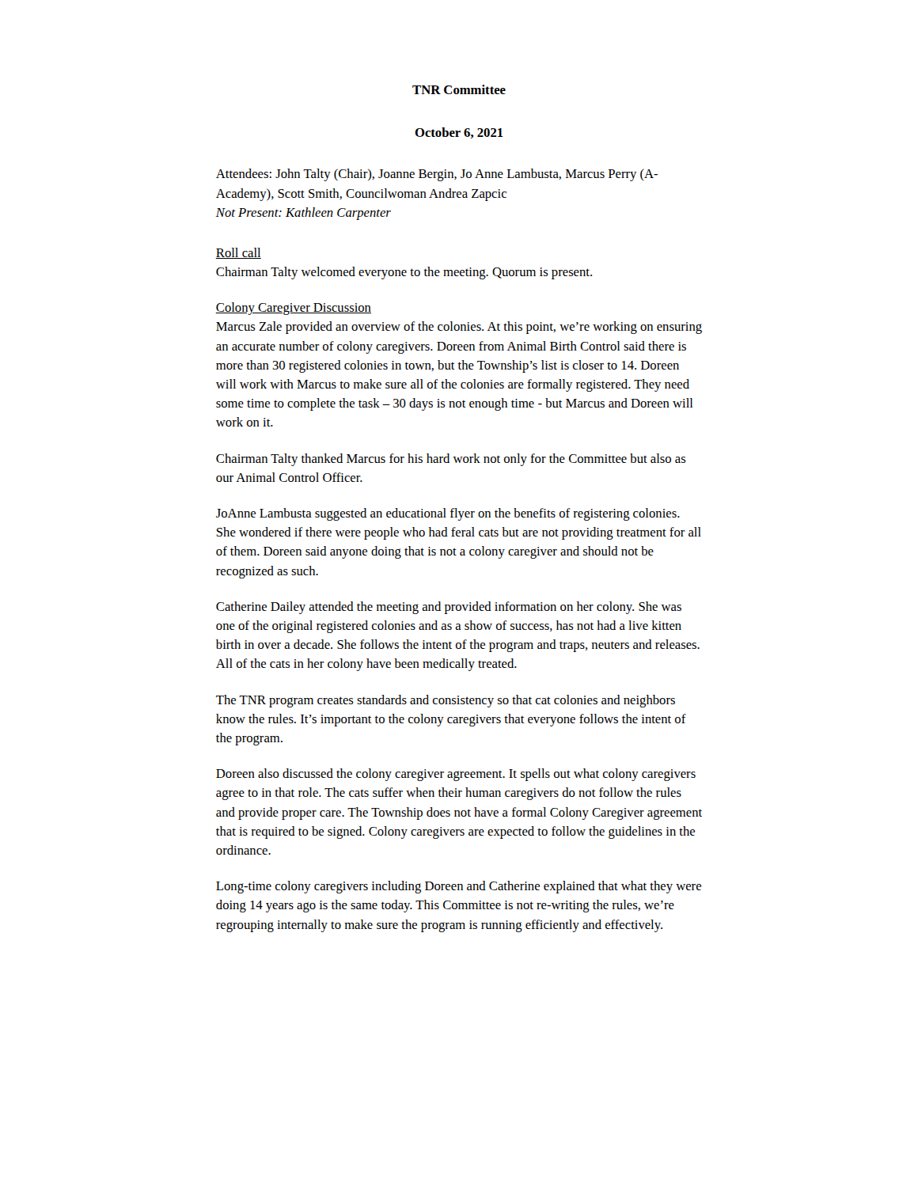TNR Committee
October 6, 2021
Attendees: John Talty (Chair), Joanne Bergin, Jo Anne Lambusta, Marcus Perry (A-Academy), Scott Smith, Councilwoman Andrea Zapcic
Not Present: Kathleen Carpenter
Roll call
Chairman Talty welcomed everyone to the meeting. Quorum is present.
Colony Caregiver Discussion
Marcus Zale provided an overview of the colonies. At this point, we’re working on ensuring an accurate number of colony caregivers. Doreen from Animal Birth Control said there is more than 30 registered colonies in town, but the Township’s list is closer to 14. Doreen will work with Marcus to make sure all of the colonies are formally registered. They need some time to complete the task – 30 days is not enough time - but Marcus and Doreen will work on it.
Chairman Talty thanked Marcus for his hard work not only for the Committee but also as our Animal Control Officer.
JoAnne Lambusta suggested an educational flyer on the benefits of registering colonies. She wondered if there were people who had feral cats but are not providing treatment for all of them. Doreen said anyone doing that is not a colony caregiver and should not be recognized as such.
Catherine Dailey attended the meeting and provided information on her colony. She was one of the original registered colonies and as a show of success, has not had a live kitten birth in over a decade. She follows the intent of the program and traps, neuters and releases. All of the cats in her colony have been medically treated.
The TNR program creates standards and consistency so that cat colonies and neighbors know the rules. It’s important to the colony caregivers that everyone follows the intent of the program.
Doreen also discussed the colony caregiver agreement. It spells out what colony caregivers agree to in that role. The cats suffer when their human caregivers do not follow the rules and provide proper care. The Township does not have a formal Colony Caregiver agreement that is required to be signed. Colony caregivers are expected to follow the guidelines in the ordinance.
Long-time colony caregivers including Doreen and Catherine explained that what they were doing 14 years ago is the same today. This Committee is not re-writing the rules, we’re regrouping internally to make sure the program is running efficiently and effectively.